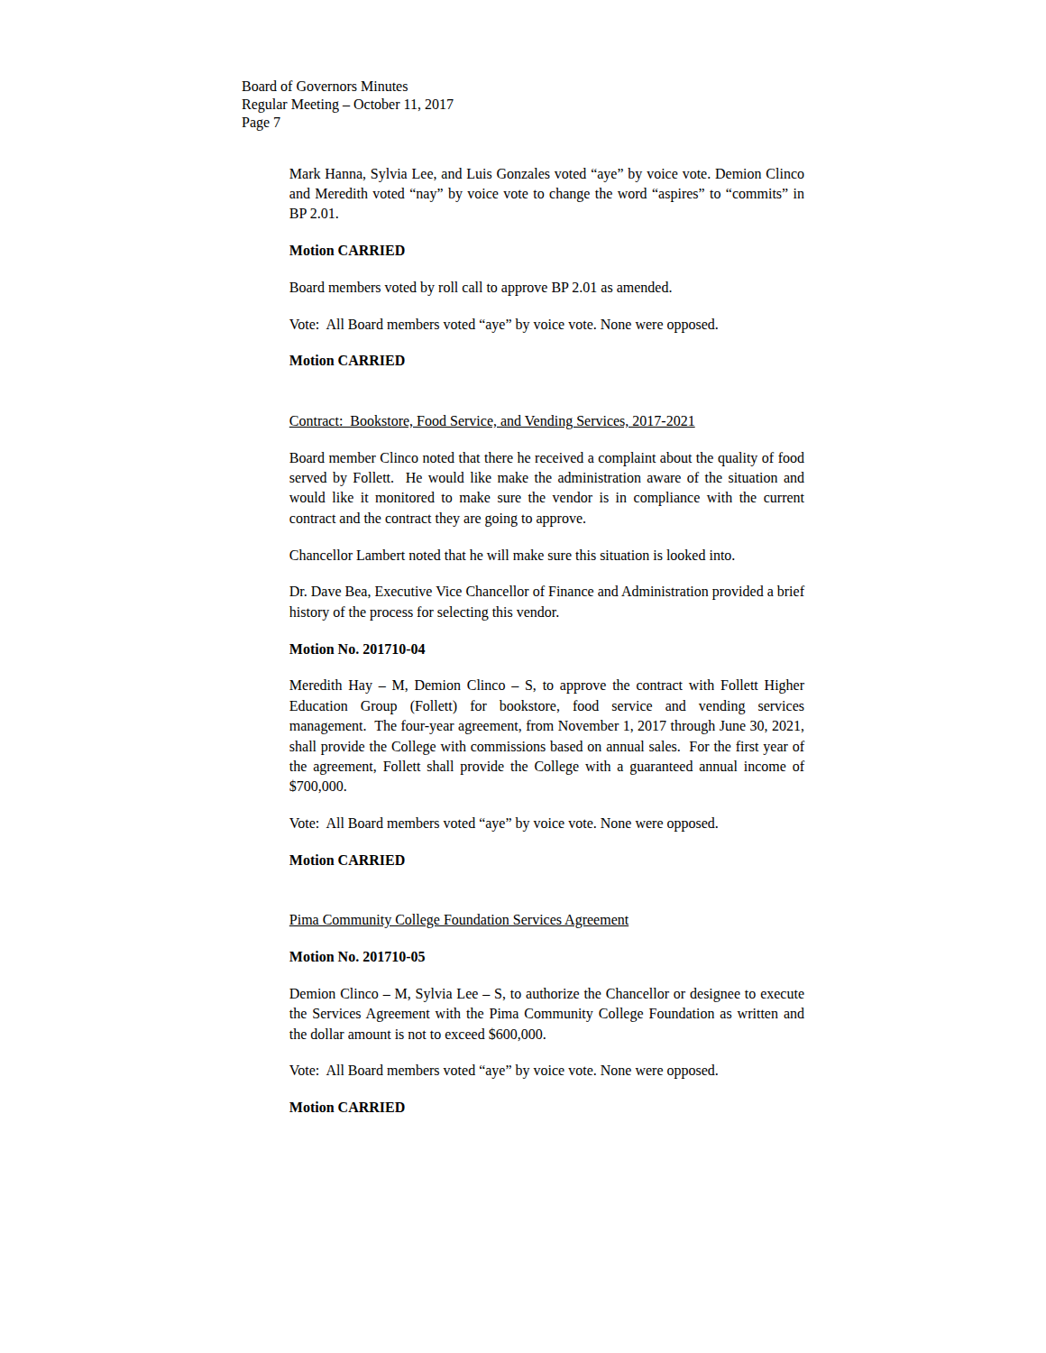Board of Governors Minutes
Regular Meeting – October 11, 2017
Page 7
Mark Hanna, Sylvia Lee, and Luis Gonzales voted “aye” by voice vote. Demion Clinco and Meredith voted “nay” by voice vote to change the word “aspires” to “commits” in BP 2.01.
Motion CARRIED
Board members voted by roll call to approve BP 2.01 as amended.
Vote: All Board members voted “aye” by voice vote. None were opposed.
Motion CARRIED
Contract: Bookstore, Food Service, and Vending Services, 2017-2021
Board member Clinco noted that there he received a complaint about the quality of food served by Follett. He would like make the administration aware of the situation and would like it monitored to make sure the vendor is in compliance with the current contract and the contract they are going to approve.
Chancellor Lambert noted that he will make sure this situation is looked into.
Dr. Dave Bea, Executive Vice Chancellor of Finance and Administration provided a brief history of the process for selecting this vendor.
Motion No. 201710-04
Meredith Hay – M, Demion Clinco – S, to approve the contract with Follett Higher Education Group (Follett) for bookstore, food service and vending services management. The four-year agreement, from November 1, 2017 through June 30, 2021, shall provide the College with commissions based on annual sales. For the first year of the agreement, Follett shall provide the College with a guaranteed annual income of $700,000.
Vote: All Board members voted “aye” by voice vote. None were opposed.
Motion CARRIED
Pima Community College Foundation Services Agreement
Motion No. 201710-05
Demion Clinco – M, Sylvia Lee – S, to authorize the Chancellor or designee to execute the Services Agreement with the Pima Community College Foundation as written and the dollar amount is not to exceed $600,000.
Vote: All Board members voted “aye” by voice vote. None were opposed.
Motion CARRIED